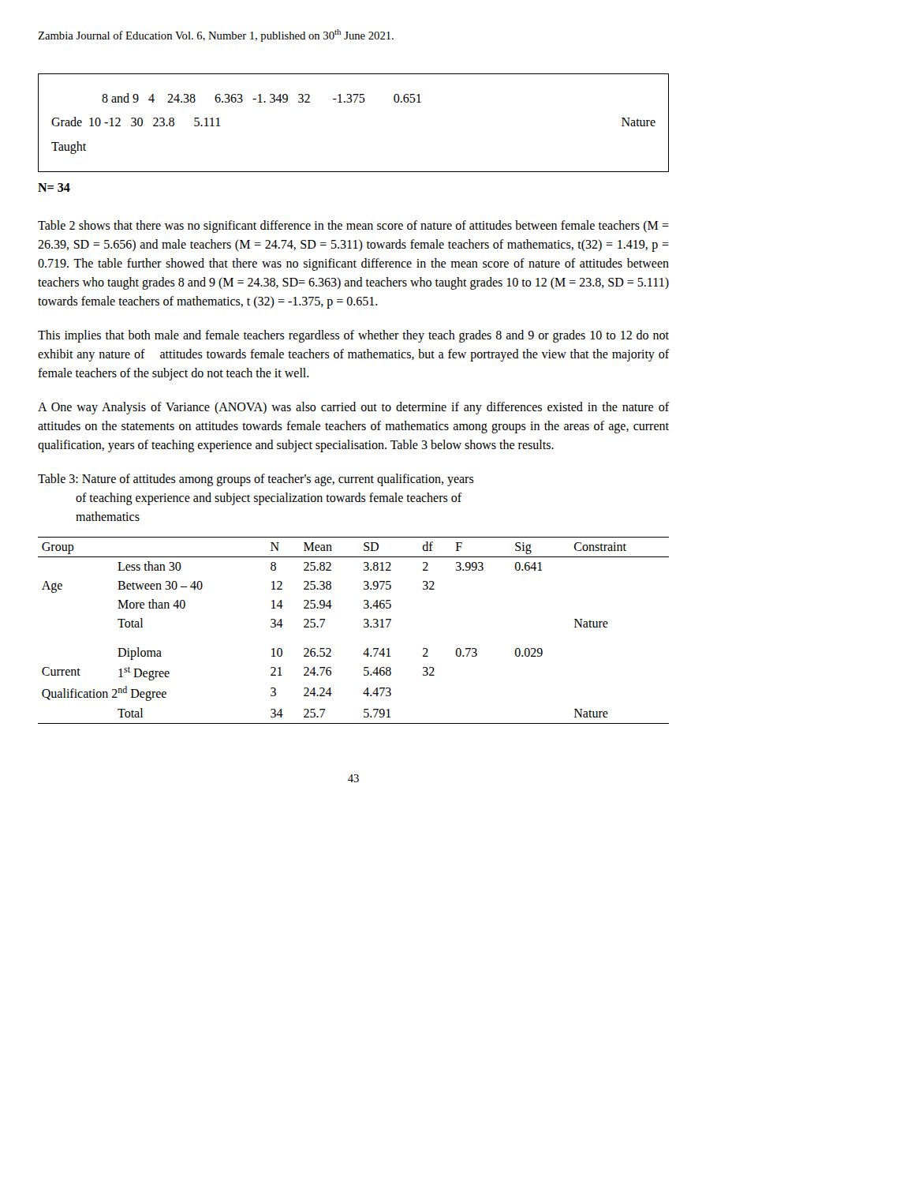Zambia Journal of Education Vol. 6, Number 1, published on 30th June 2021.
8 and 9 4 24.38 6.363 -1. 349 32 -1.375 0.651
Grade 10 -12 30 23.8 5.111Nature
Taught
N= 34
Table 2 shows that there was no significant difference in the mean score of nature of attitudes between female teachers (M = 26.39, SD = 5.656) and male teachers (M = 24.74, SD = 5.311) towards female teachers of mathematics, t(32) = 1.419, p = 0.719. The table further showed that there was no significant difference in the mean score of nature of attitudes between teachers who taught grades 8 and 9 (M = 24.38, SD= 6.363) and teachers who taught grades 10 to 12 (M = 23.8, SD = 5.111) towards female teachers of mathematics, t (32) = -1.375, p = 0.651.
This implies that both male and female teachers regardless of whether they teach grades 8 and 9 or grades 10 to 12 do not exhibit any nature of attitudes towards female teachers of mathematics, but a few portrayed the view that the majority of female teachers of the subject do not teach the it well.
A One way Analysis of Variance (ANOVA) was also carried out to determine if any differences existed in the nature of attitudes on the statements on attitudes towards female teachers of mathematics among groups in the areas of age, current qualification, years of teaching experience and subject specialisation. Table 3 below shows the results.
Table 3: Nature of attitudes among groups of teacher's age, current qualification, years of teaching experience and subject specialization towards female teachers of mathematics
| Group | N | Mean | SD | df | F | Sig | Constraint |
| --- | --- | --- | --- | --- | --- | --- | --- |
| | Less than 30 | 8 | 25.82 | 3.812 | 2 | 3.993 | 0.641 | |
| Age | Between 30 – 40 | 12 | 25.38 | 3.975 | 32 | | | |
| | More than 40 | 14 | 25.94 | 3.465 | | | | |
| | Total | 34 | 25.7 | 3.317 | | | | Nature |
| | Diploma | 10 | 26.52 | 4.741 | 2 | 0.73 | 0.029 | |
| Current | 1 st Degree | 21 | 24.76 | 5.468 | 32 | | | |
| Qualification 2 nd Degree | 3 | 24.24 | 4.473 | | | | |
| | Total | 34 | 25.7 | 5.791 | | | | Nature |
43